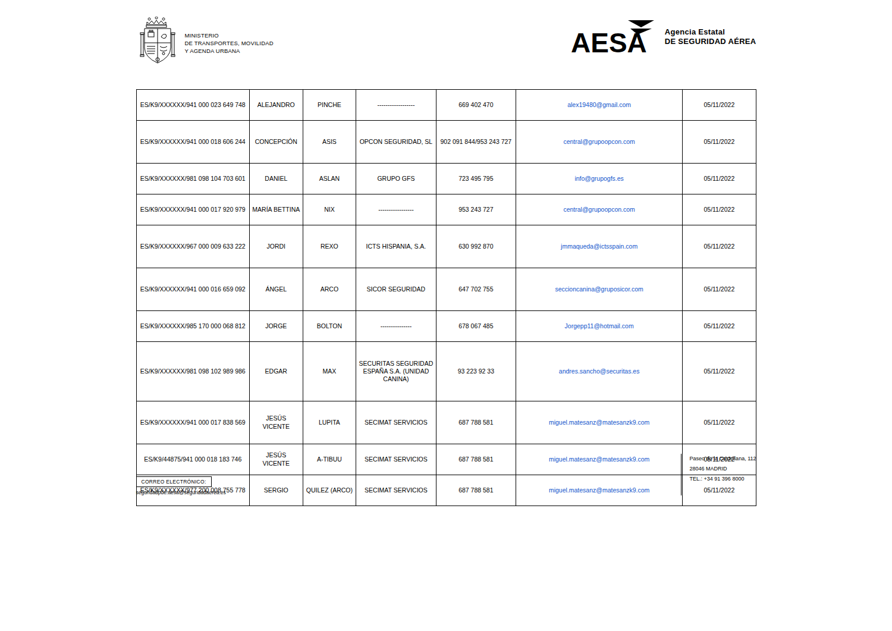MINISTERIO
DE TRANSPORTES, MOVILIDAD
Y AGENDA URBANA
AESA
Agencia Estatal
DE SEGURIDAD AÉREA
| ES/K9/XXXXXX/941 000 023 649 748 | ALEJANDRO | PINCHE | ------------------ | 669 402 470 | alex19480@gmail.com | 05/11/2022 |
| ES/K9/XXXXXX/941 000 018 606 244 | CONCEPCIÓN | ASIS | OPCON SEGURIDAD, SL | 902 091 844/953 243 727 | central@grupoopcon.com | 05/11/2022 |
| ES/K9/XXXXXX/981 098 104 703 601 | DANIEL | ASLAN | GRUPO GFS | 723 495 795 | info@grupogfs.es | 05/11/2022 |
| ES/K9/XXXXXX/941 000 017 920 979 | MARÍA BETTINA | NIX | ----------------- | 953 243 727 | central@grupoopcon.com | 05/11/2022 |
| ES/K9/XXXXXX/967 000 009 633 222 | JORDI | REXO | ICTS HISPANIA, S.A. | 630 992 870 | jmmaqueda@ictsspain.com | 05/11/2022 |
| ES/K9/XXXXXX/941 000 016 659 092 | ÁNGEL | ARCO | SICOR SEGURIDAD | 647 702 755 | seccioncanina@gruposicor.com | 05/11/2022 |
| ES/K9/XXXXXX/985 170 000 068 812 | JORGE | BOLTON | --------------- | 678 067 485 | Jorgepp11@hotmail.com | 05/11/2022 |
| ES/K9/XXXXXX/981 098 102 989 986 | EDGAR | MAX | SECURITAS SEGURIDAD ESPAÑA S.A. (UNIDAD CANINA) | 93 223 92 33 | andres.sancho@securitas.es | 05/11/2022 |
| ES/K9/XXXXXX/941 000 017 838 569 | JESÚS VICENTE | LUPITA | SECIMAT SERVICIOS | 687 788 581 | miguel.matesanz@matesanzk9.com | 05/11/2022 |
| ES/K9/44875/941 000 018 183 746 | JESÚS VICENTE | A-TIBUU | SECIMAT SERVICIOS | 687 788 581 | miguel.matesanz@matesanzk9.com | 05/11/2022 |
| ES/K9/XXXXXX/977 200 008 755 778 | SERGIO | QUILEZ (ARCO) | SECIMAT SERVICIOS | 687 788 581 | miguel.matesanz@matesanzk9.com | 05/11/2022 |
CORREO ELECTRÓNICO:
seguridadpde.aesa@seguridadaerea.es
Paseo de la Castellana, 112
28046 MADRID
TEL.: +34 91 396 8000